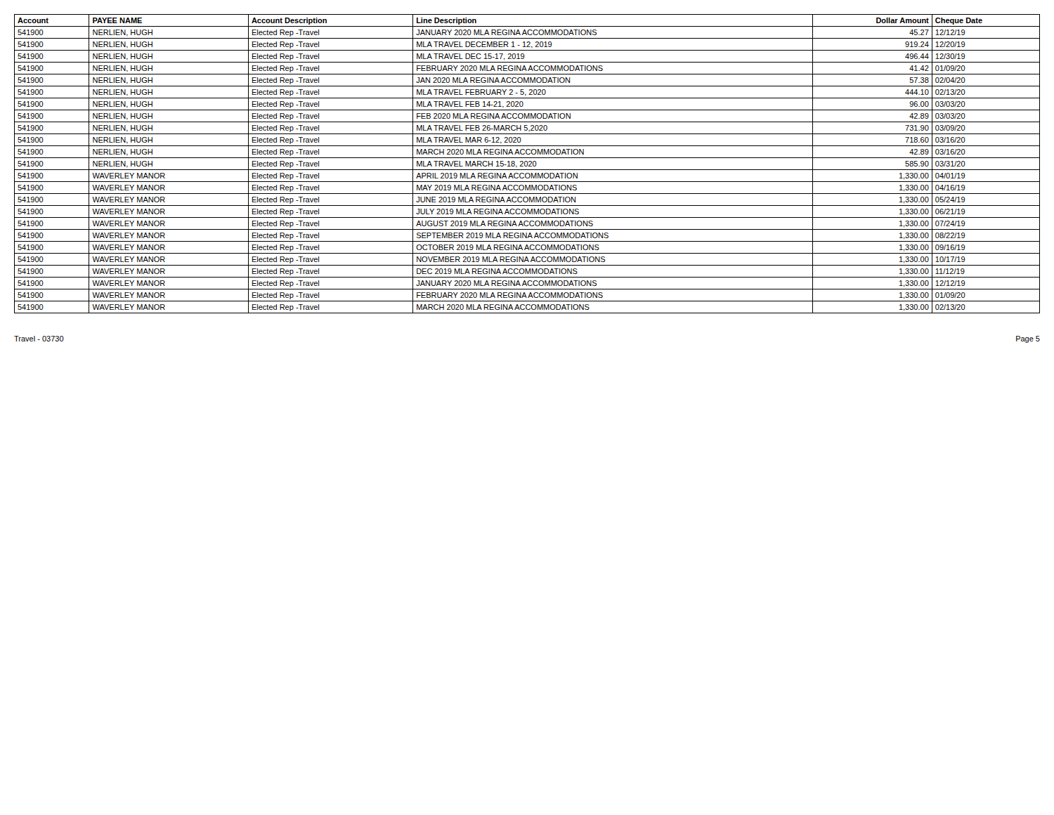| Account | PAYEE NAME | Account Description | Line Description | Dollar Amount | Cheque Date |
| --- | --- | --- | --- | --- | --- |
| 541900 | NERLIEN, HUGH | Elected Rep -Travel | JANUARY 2020 MLA REGINA ACCOMMODATIONS | 45.27 | 12/12/19 |
| 541900 | NERLIEN, HUGH | Elected Rep -Travel | MLA TRAVEL DECEMBER 1 - 12, 2019 | 919.24 | 12/20/19 |
| 541900 | NERLIEN, HUGH | Elected Rep -Travel | MLA TRAVEL DEC 15-17, 2019 | 496.44 | 12/30/19 |
| 541900 | NERLIEN, HUGH | Elected Rep -Travel | FEBRUARY 2020 MLA REGINA ACCOMMODATIONS | 41.42 | 01/09/20 |
| 541900 | NERLIEN, HUGH | Elected Rep -Travel | JAN 2020 MLA REGINA ACCOMMODATION | 57.38 | 02/04/20 |
| 541900 | NERLIEN, HUGH | Elected Rep -Travel | MLA TRAVEL FEBRUARY 2 - 5, 2020 | 444.10 | 02/13/20 |
| 541900 | NERLIEN, HUGH | Elected Rep -Travel | MLA TRAVEL FEB 14-21, 2020 | 96.00 | 03/03/20 |
| 541900 | NERLIEN, HUGH | Elected Rep -Travel | FEB 2020 MLA REGINA ACCOMMODATION | 42.89 | 03/03/20 |
| 541900 | NERLIEN, HUGH | Elected Rep -Travel | MLA TRAVEL FEB 26-MARCH 5,2020 | 731.90 | 03/09/20 |
| 541900 | NERLIEN, HUGH | Elected Rep -Travel | MLA TRAVEL MAR 6-12, 2020 | 718.60 | 03/16/20 |
| 541900 | NERLIEN, HUGH | Elected Rep -Travel | MARCH 2020 MLA REGINA ACCOMMODATION | 42.89 | 03/16/20 |
| 541900 | NERLIEN, HUGH | Elected Rep -Travel | MLA TRAVEL MARCH 15-18, 2020 | 585.90 | 03/31/20 |
| 541900 | WAVERLEY MANOR | Elected Rep -Travel | APRIL 2019 MLA REGINA ACCOMMODATION | 1,330.00 | 04/01/19 |
| 541900 | WAVERLEY MANOR | Elected Rep -Travel | MAY 2019 MLA REGINA ACCOMMODATIONS | 1,330.00 | 04/16/19 |
| 541900 | WAVERLEY MANOR | Elected Rep -Travel | JUNE 2019 MLA REGINA ACCOMMODATION | 1,330.00 | 05/24/19 |
| 541900 | WAVERLEY MANOR | Elected Rep -Travel | JULY 2019 MLA REGINA ACCOMMODATIONS | 1,330.00 | 06/21/19 |
| 541900 | WAVERLEY MANOR | Elected Rep -Travel | AUGUST 2019 MLA REGINA ACCOMMODATIONS | 1,330.00 | 07/24/19 |
| 541900 | WAVERLEY MANOR | Elected Rep -Travel | SEPTEMBER 2019 MLA REGINA ACCOMMODATIONS | 1,330.00 | 08/22/19 |
| 541900 | WAVERLEY MANOR | Elected Rep -Travel | OCTOBER 2019 MLA REGINA ACCOMMODATIONS | 1,330.00 | 09/16/19 |
| 541900 | WAVERLEY MANOR | Elected Rep -Travel | NOVEMBER 2019 MLA REGINA ACCOMMODATIONS | 1,330.00 | 10/17/19 |
| 541900 | WAVERLEY MANOR | Elected Rep -Travel | DEC 2019 MLA REGINA ACCOMMODATIONS | 1,330.00 | 11/12/19 |
| 541900 | WAVERLEY MANOR | Elected Rep -Travel | JANUARY 2020 MLA REGINA ACCOMMODATIONS | 1,330.00 | 12/12/19 |
| 541900 | WAVERLEY MANOR | Elected Rep -Travel | FEBRUARY 2020 MLA REGINA ACCOMMODATIONS | 1,330.00 | 01/09/20 |
| 541900 | WAVERLEY MANOR | Elected Rep -Travel | MARCH 2020 MLA REGINA ACCOMMODATIONS | 1,330.00 | 02/13/20 |
Travel - 03730 Page 5